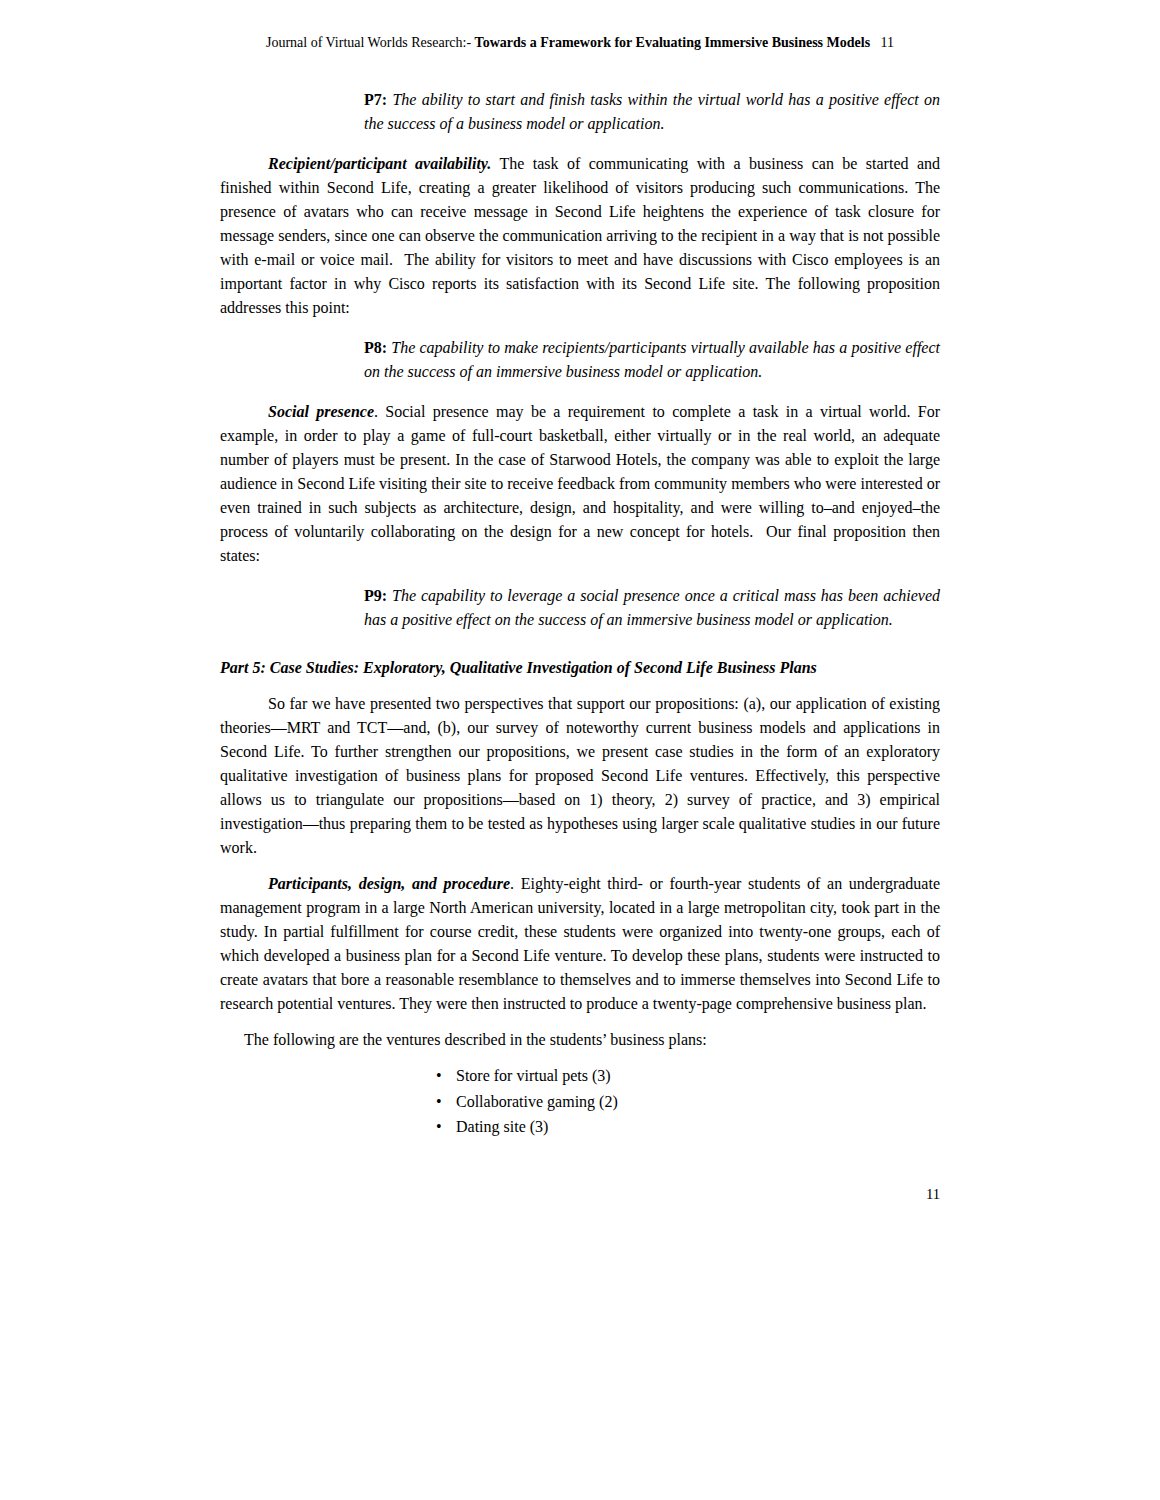Journal of Virtual Worlds Research:- Towards a Framework for Evaluating Immersive Business Models 11
P7: The ability to start and finish tasks within the virtual world has a positive effect on the success of a business model or application.
Recipient/participant availability. The task of communicating with a business can be started and finished within Second Life, creating a greater likelihood of visitors producing such communications. The presence of avatars who can receive message in Second Life heightens the experience of task closure for message senders, since one can observe the communication arriving to the recipient in a way that is not possible with e-mail or voice mail. The ability for visitors to meet and have discussions with Cisco employees is an important factor in why Cisco reports its satisfaction with its Second Life site. The following proposition addresses this point:
P8: The capability to make recipients/participants virtually available has a positive effect on the success of an immersive business model or application.
Social presence. Social presence may be a requirement to complete a task in a virtual world. For example, in order to play a game of full-court basketball, either virtually or in the real world, an adequate number of players must be present. In the case of Starwood Hotels, the company was able to exploit the large audience in Second Life visiting their site to receive feedback from community members who were interested or even trained in such subjects as architecture, design, and hospitality, and were willing to–and enjoyed–the process of voluntarily collaborating on the design for a new concept for hotels. Our final proposition then states:
P9: The capability to leverage a social presence once a critical mass has been achieved has a positive effect on the success of an immersive business model or application.
Part 5: Case Studies: Exploratory, Qualitative Investigation of Second Life Business Plans
So far we have presented two perspectives that support our propositions: (a), our application of existing theories—MRT and TCT—and, (b), our survey of noteworthy current business models and applications in Second Life. To further strengthen our propositions, we present case studies in the form of an exploratory qualitative investigation of business plans for proposed Second Life ventures. Effectively, this perspective allows us to triangulate our propositions—based on 1) theory, 2) survey of practice, and 3) empirical investigation—thus preparing them to be tested as hypotheses using larger scale qualitative studies in our future work.
Participants, design, and procedure. Eighty-eight third- or fourth-year students of an undergraduate management program in a large North American university, located in a large metropolitan city, took part in the study. In partial fulfillment for course credit, these students were organized into twenty-one groups, each of which developed a business plan for a Second Life venture. To develop these plans, students were instructed to create avatars that bore a reasonable resemblance to themselves and to immerse themselves into Second Life to research potential ventures. They were then instructed to produce a twenty-page comprehensive business plan.
The following are the ventures described in the students’ business plans:
Store for virtual pets (3)
Collaborative gaming (2)
Dating site (3)
11